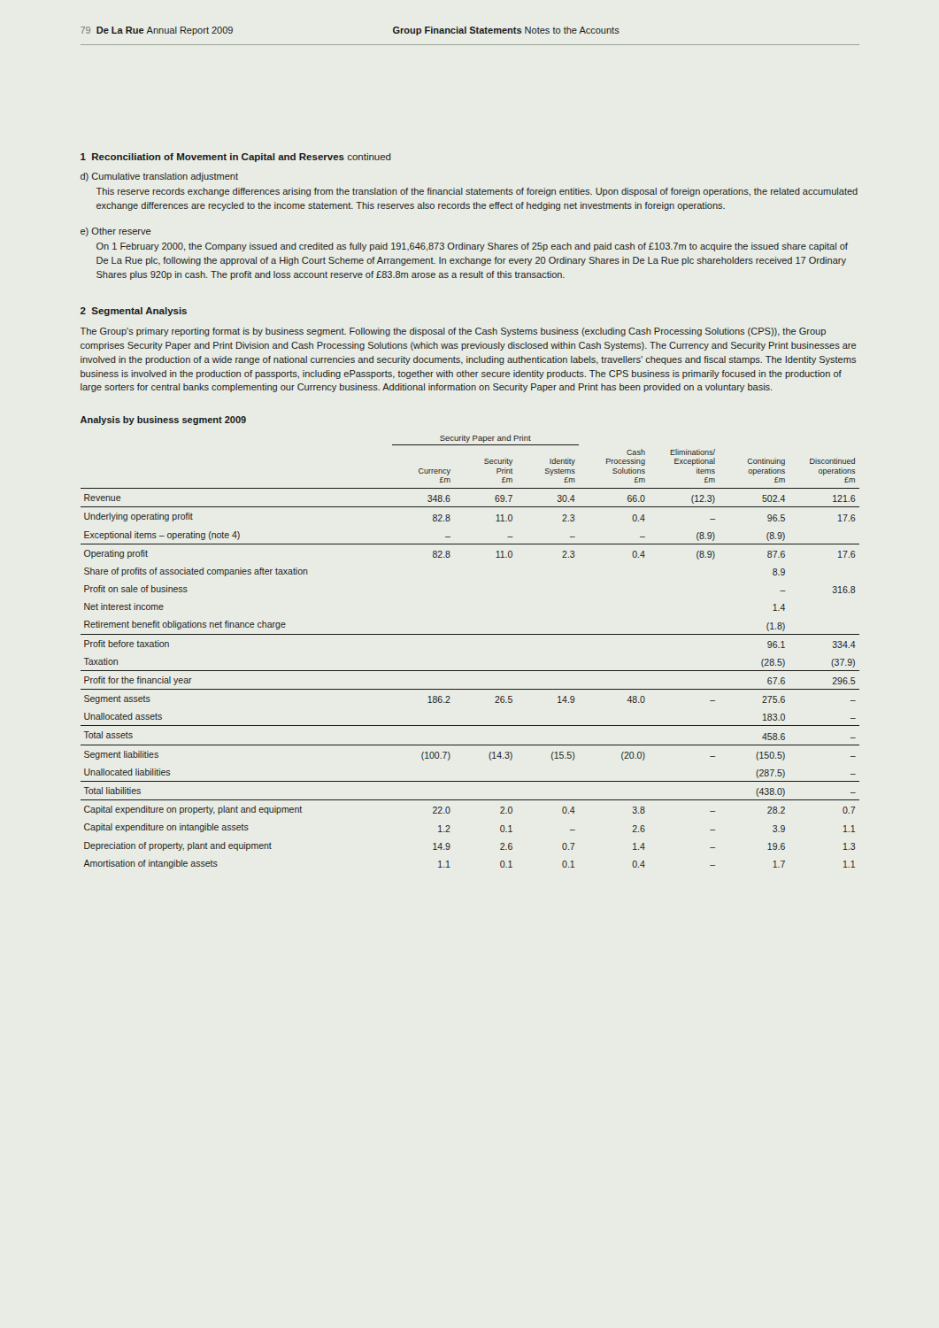79 De La Rue Annual Report 2009 Group Financial Statements Notes to the Accounts
1 Reconciliation of Movement in Capital and Reserves continued
d) Cumulative translation adjustment
This reserve records exchange differences arising from the translation of the financial statements of foreign entities. Upon disposal of foreign operations, the related accumulated exchange differences are recycled to the income statement. This reserves also records the effect of hedging net investments in foreign operations.
e) Other reserve
On 1 February 2000, the Company issued and credited as fully paid 191,646,873 Ordinary Shares of 25p each and paid cash of £103.7m to acquire the issued share capital of De La Rue plc, following the approval of a High Court Scheme of Arrangement. In exchange for every 20 Ordinary Shares in De La Rue plc shareholders received 17 Ordinary Shares plus 920p in cash. The profit and loss account reserve of £83.8m arose as a result of this transaction.
2 Segmental Analysis
The Group's primary reporting format is by business segment. Following the disposal of the Cash Systems business (excluding Cash Processing Solutions (CPS)), the Group comprises Security Paper and Print Division and Cash Processing Solutions (which was previously disclosed within Cash Systems). The Currency and Security Print businesses are involved in the production of a wide range of national currencies and security documents, including authentication labels, travellers' cheques and fiscal stamps. The Identity Systems business is involved in the production of passports, including ePassports, together with other secure identity products. The CPS business is primarily focused in the production of large sorters for central banks complementing our Currency business. Additional information on Security Paper and Print has been provided on a voluntary basis.
Analysis by business segment 2009
| | Security Paper and Print | |
| | Currency £m | Security Print £m | Identity Systems £m | Cash Processing Solutions £m | Eliminations/ Exceptional items £m | Continuing operations £m | Discontinued operations £m |
| Revenue | 348.6 | 69.7 | 30.4 | 66.0 | (12.3) | 502.4 | 121.6 |
| Underlying operating profit | 82.8 | 11.0 | 2.3 | 0.4 | – | 96.5 | 17.6 |
| Exceptional items – operating (note 4) | – | – | – | – | (8.9) | (8.9) | |
| Operating profit | 82.8 | 11.0 | 2.3 | 0.4 | (8.9) | 87.6 | 17.6 |
| Share of profits of associated companies after taxation | | | | | | 8.9 | |
| Profit on sale of business | | | | | | – | 316.8 |
| Net interest income | | | | | | 1.4 | |
| Retirement benefit obligations net finance charge | | | | | | (1.8) | |
| Profit before taxation | | | | | | 96.1 | 334.4 |
| Taxation | | | | | | (28.5) | (37.9) |
| Profit for the financial year | | | | | | 67.6 | 296.5 |
| Segment assets | 186.2 | 26.5 | 14.9 | 48.0 | – | 275.6 | – |
| Unallocated assets | | | | | | 183.0 | – |
| Total assets | | | | | | 458.6 | – |
| Segment liabilities | (100.7) | (14.3) | (15.5) | (20.0) | – | (150.5) | – |
| Unallocated liabilities | | | | | | (287.5) | – |
| Total liabilities | | | | | | (438.0) | – |
| Capital expenditure on property, plant and equipment | 22.0 | 2.0 | 0.4 | 3.8 | – | 28.2 | 0.7 |
| Capital expenditure on intangible assets | 1.2 | 0.1 | – | 2.6 | – | 3.9 | 1.1 |
| Depreciation of property, plant and equipment | 14.9 | 2.6 | 0.7 | 1.4 | – | 19.6 | 1.3 |
| Amortisation of intangible assets | 1.1 | 0.1 | 0.1 | 0.4 | – | 1.7 | 1.1 |